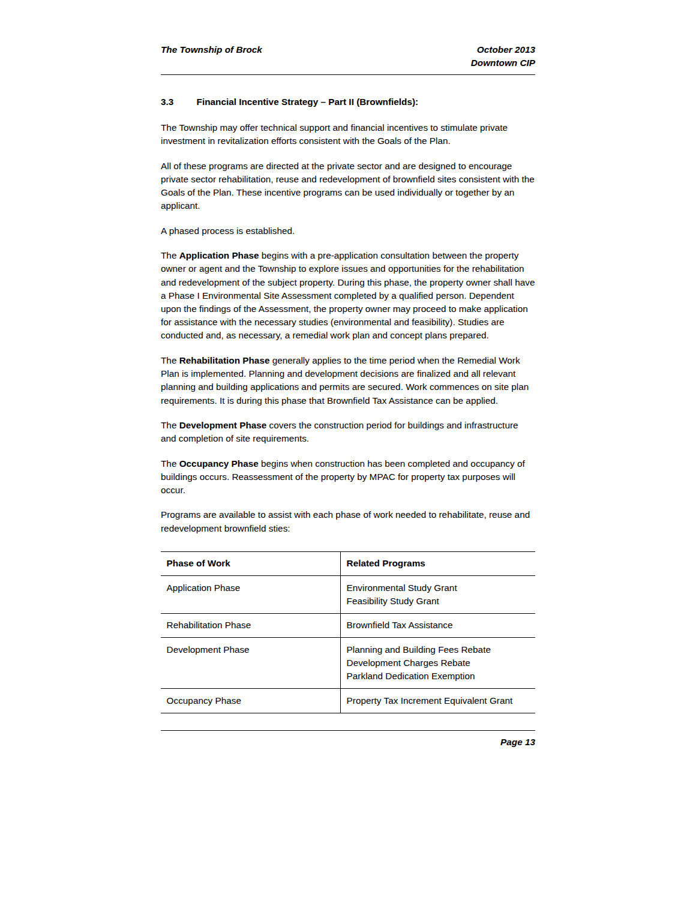The Township of Brock
October 2013
Downtown CIP
3.3 Financial Incentive Strategy – Part II (Brownfields):
The Township may offer technical support and financial incentives to stimulate private investment in revitalization efforts consistent with the Goals of the Plan.
All of these programs are directed at the private sector and are designed to encourage private sector rehabilitation, reuse and redevelopment of brownfield sites consistent with the Goals of the Plan. These incentive programs can be used individually or together by an applicant.
A phased process is established.
The Application Phase begins with a pre-application consultation between the property owner or agent and the Township to explore issues and opportunities for the rehabilitation and redevelopment of the subject property. During this phase, the property owner shall have a Phase I Environmental Site Assessment completed by a qualified person. Dependent upon the findings of the Assessment, the property owner may proceed to make application for assistance with the necessary studies (environmental and feasibility). Studies are conducted and, as necessary, a remedial work plan and concept plans prepared.
The Rehabilitation Phase generally applies to the time period when the Remedial Work Plan is implemented. Planning and development decisions are finalized and all relevant planning and building applications and permits are secured. Work commences on site plan requirements. It is during this phase that Brownfield Tax Assistance can be applied.
The Development Phase covers the construction period for buildings and infrastructure and completion of site requirements.
The Occupancy Phase begins when construction has been completed and occupancy of buildings occurs. Reassessment of the property by MPAC for property tax purposes will occur.
Programs are available to assist with each phase of work needed to rehabilitate, reuse and redevelopment brownfield sties:
| Phase of Work | Related Programs |
| --- | --- |
| Application Phase | Environmental Study Grant Feasibility Study Grant |
| Rehabilitation Phase | Brownfield Tax Assistance |
| Development Phase | Planning and Building Fees Rebate Development Charges Rebate Parkland Dedication Exemption |
| Occupancy Phase | Property Tax Increment Equivalent Grant |
Page 13